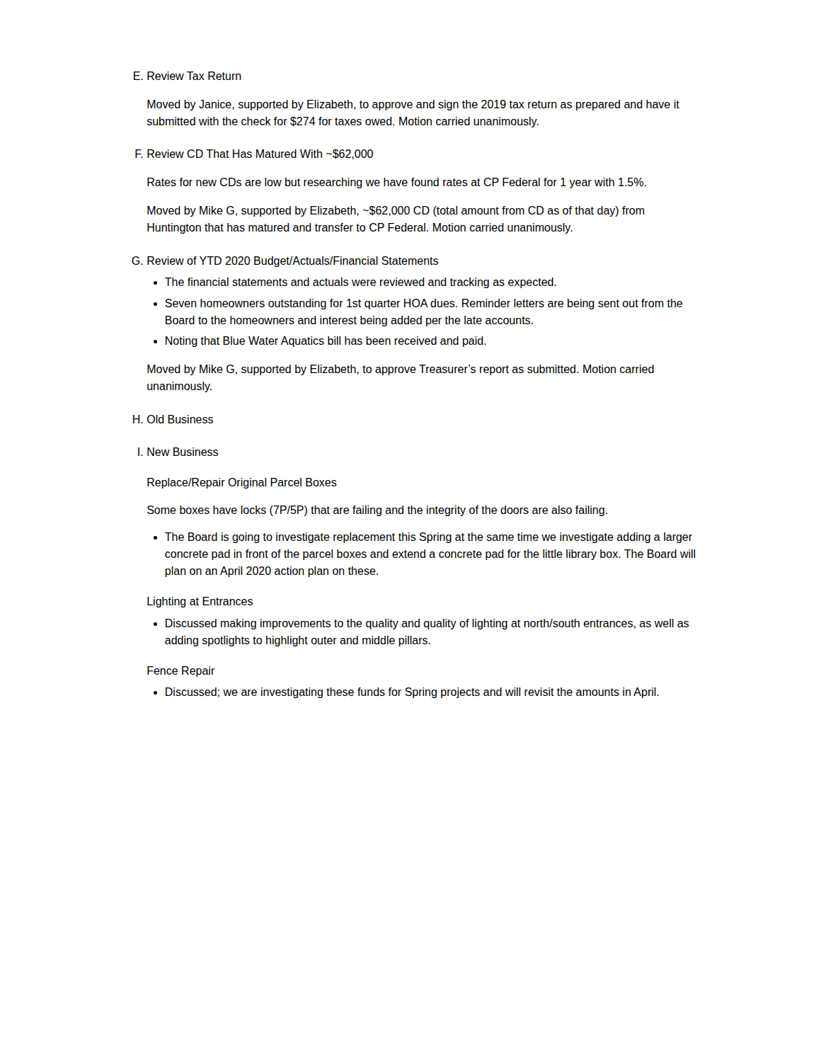Review Tax Return
Moved by Janice, supported by Elizabeth, to approve and sign the 2019 tax return as prepared and have it submitted with the check for $274 for taxes owed. Motion carried unanimously.
Review CD That Has Matured With ~$62,000
Rates for new CDs are low but researching we have found rates at CP Federal for 1 year with 1.5%.
Moved by Mike G, supported by Elizabeth, ~$62,000 CD (total amount from CD as of that day) from Huntington that has matured and transfer to CP Federal. Motion carried unanimously.
Review of YTD 2020 Budget/Actuals/Financial Statements
The financial statements and actuals were reviewed and tracking as expected.
Seven homeowners outstanding for 1st quarter HOA dues. Reminder letters are being sent out from the Board to the homeowners and interest being added per the late accounts.
Noting that Blue Water Aquatics bill has been received and paid.
Moved by Mike G, supported by Elizabeth, to approve Treasurer’s report as submitted. Motion carried unanimously.
Old Business
New Business
Replace/Repair Original Parcel Boxes
Some boxes have locks (7P/5P) that are failing and the integrity of the doors are also failing.
The Board is going to investigate replacement this Spring at the same time we investigate adding a larger concrete pad in front of the parcel boxes and extend a concrete pad for the little library box. The Board will plan on an April 2020 action plan on these.
Lighting at Entrances
Discussed making improvements to the quality and quality of lighting at north/south entrances, as well as adding spotlights to highlight outer and middle pillars.
Fence Repair
Discussed; we are investigating these funds for Spring projects and will revisit the amounts in April.